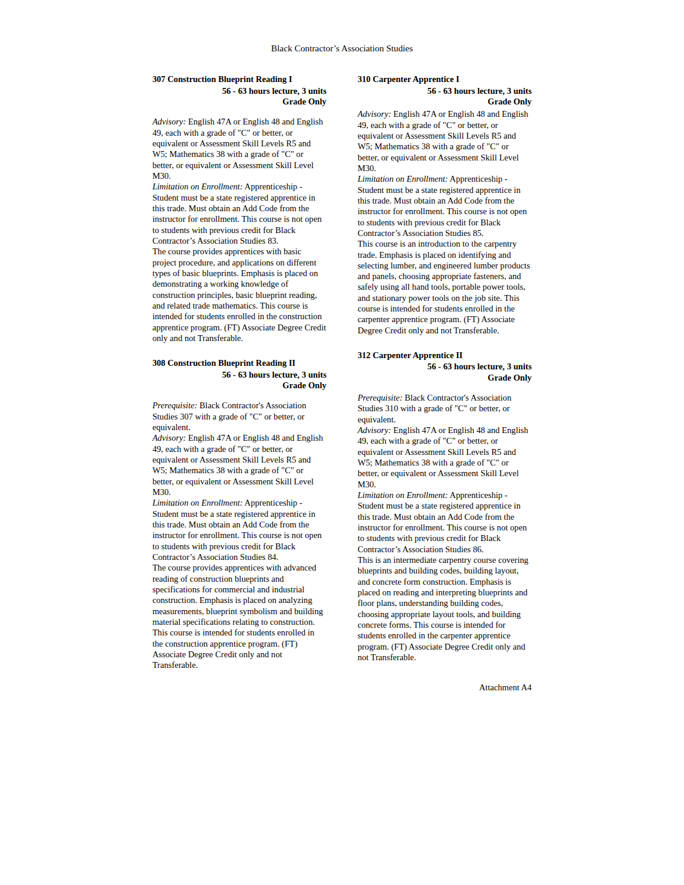Black Contractor’s Association Studies
307 Construction Blueprint Reading I
56 - 63 hours lecture, 3 units
Grade Only
Advisory: English 47A or English 48 and English 49, each with a grade of "C" or better, or equivalent or Assessment Skill Levels R5 and W5; Mathematics 38 with a grade of "C" or better, or equivalent or Assessment Skill Level M30.
Limitation on Enrollment: Apprenticeship - Student must be a state registered apprentice in this trade. Must obtain an Add Code from the instructor for enrollment. This course is not open to students with previous credit for Black Contractor’s Association Studies 83.
The course provides apprentices with basic project procedure, and applications on different types of basic blueprints. Emphasis is placed on demonstrating a working knowledge of construction principles, basic blueprint reading, and related trade mathematics. This course is intended for students enrolled in the construction apprentice program. (FT) Associate Degree Credit only and not Transferable.
308 Construction Blueprint Reading II
56 - 63 hours lecture, 3 units
Grade Only
Prerequisite: Black Contractor's Association Studies 307 with a grade of "C" or better, or equivalent.
Advisory: English 47A or English 48 and English 49, each with a grade of "C" or better, or equivalent or Assessment Skill Levels R5 and W5; Mathematics 38 with a grade of "C" or better, or equivalent or Assessment Skill Level M30.
Limitation on Enrollment: Apprenticeship - Student must be a state registered apprentice in this trade. Must obtain an Add Code from the instructor for enrollment. This course is not open to students with previous credit for Black Contractor’s Association Studies 84.
The course provides apprentices with advanced reading of construction blueprints and specifications for commercial and industrial construction. Emphasis is placed on analyzing measurements, blueprint symbolism and building material specifications relating to construction. This course is intended for students enrolled in the construction apprentice program. (FT) Associate Degree Credit only and not Transferable.
310 Carpenter Apprentice I
56 - 63 hours lecture, 3 units
Grade Only
Advisory: English 47A or English 48 and English 49, each with a grade of "C" or better, or equivalent or Assessment Skill Levels R5 and W5; Mathematics 38 with a grade of "C" or better, or equivalent or Assessment Skill Level M30.
Limitation on Enrollment: Apprenticeship - Student must be a state registered apprentice in this trade. Must obtain an Add Code from the instructor for enrollment. This course is not open to students with previous credit for Black Contractor’s Association Studies 85.
This course is an introduction to the carpentry trade. Emphasis is placed on identifying and selecting lumber, and engineered lumber products and panels, choosing appropriate fasteners, and safely using all hand tools, portable power tools, and stationary power tools on the job site. This course is intended for students enrolled in the carpenter apprentice program. (FT) Associate Degree Credit only and not Transferable.
312 Carpenter Apprentice II
56 - 63 hours lecture, 3 units
Grade Only
Prerequisite: Black Contractor's Association Studies 310 with a grade of "C" or better, or equivalent.
Advisory: English 47A or English 48 and English 49, each with a grade of "C" or better, or equivalent or Assessment Skill Levels R5 and W5; Mathematics 38 with a grade of "C" or better, or equivalent or Assessment Skill Level M30.
Limitation on Enrollment: Apprenticeship - Student must be a state registered apprentice in this trade. Must obtain an Add Code from the instructor for enrollment. This course is not open to students with previous credit for Black Contractor’s Association Studies 86.
This is an intermediate carpentry course covering blueprints and building codes, building layout, and concrete form construction. Emphasis is placed on reading and interpreting blueprints and floor plans, understanding building codes, choosing appropriate layout tools, and building concrete forms. This course is intended for students enrolled in the carpenter apprentice program. (FT) Associate Degree Credit only and not Transferable.
Attachment A4